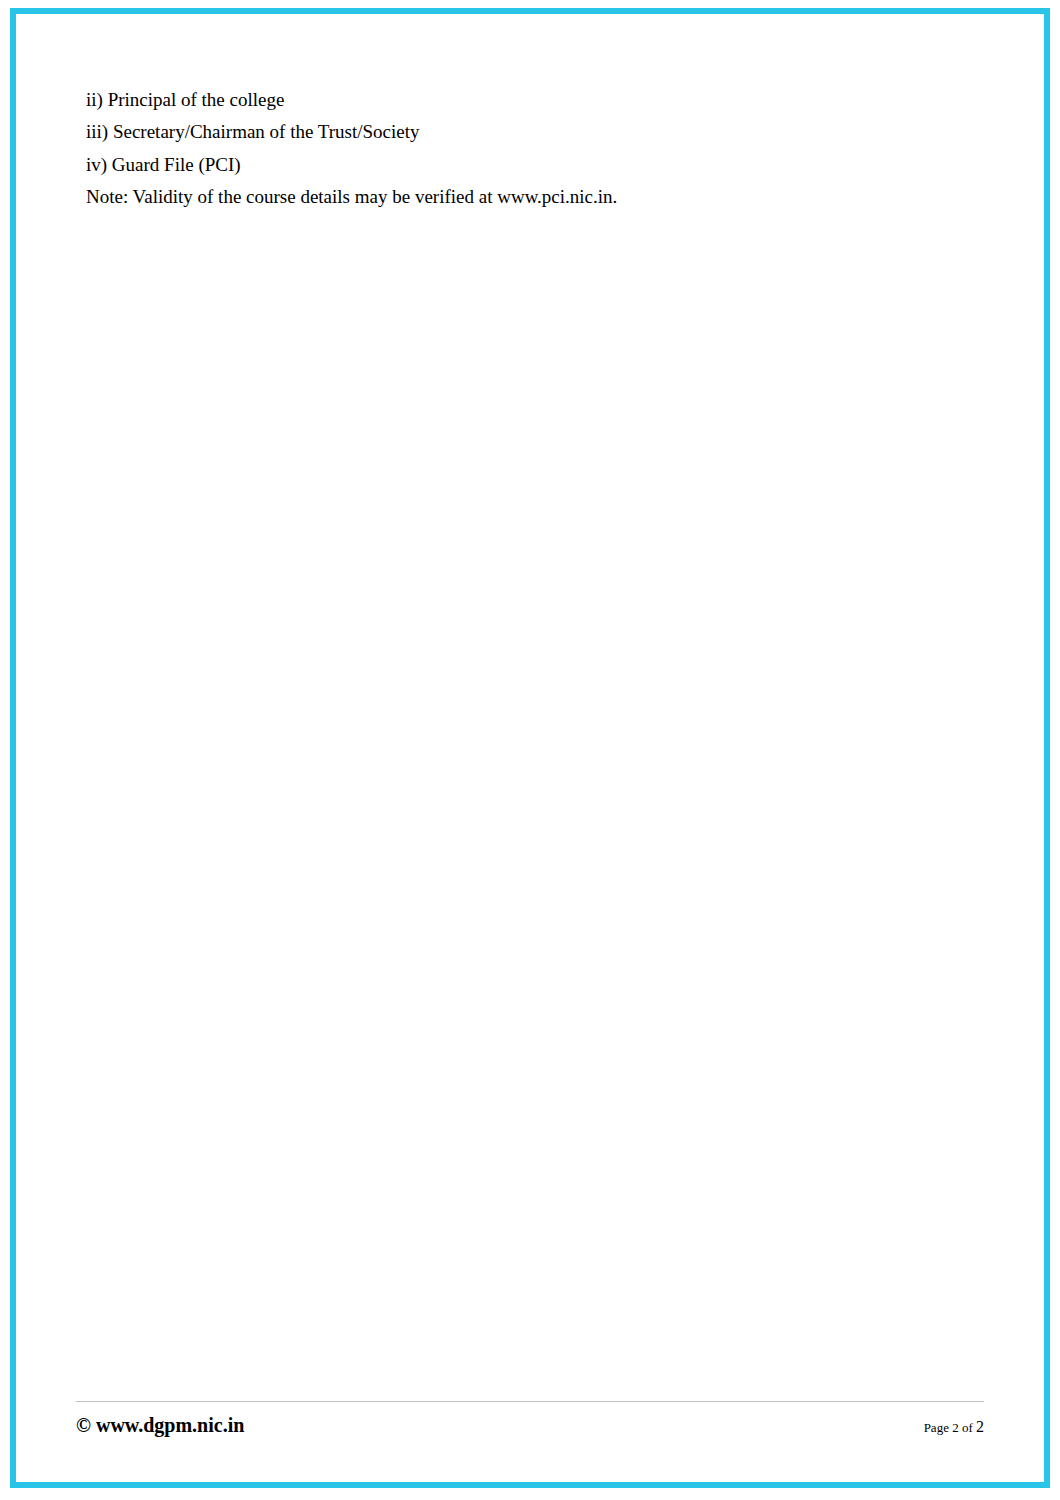ii) Principal of the college
iii) Secretary/Chairman of the Trust/Society
iv) Guard File (PCI)
Note: Validity of the course details may be verified at www.pci.nic.in.
© www.dgpm.nic.in Page 2 of 2